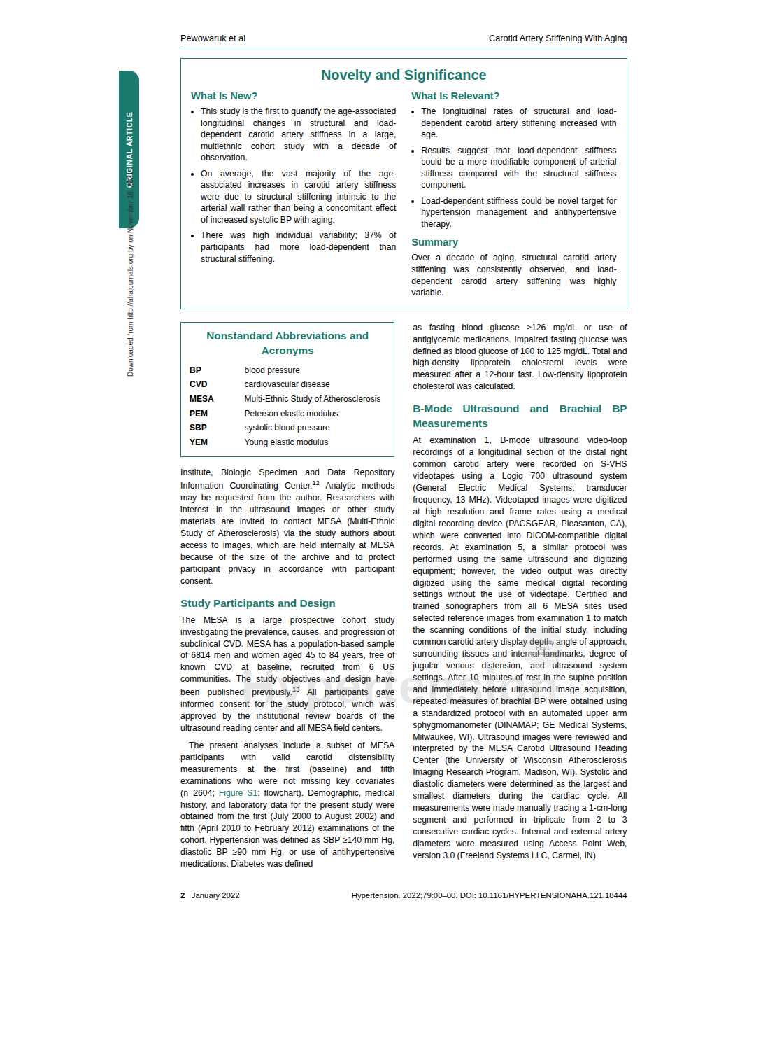ORIGINAL ARTICLE
Downloaded from http://ahajournals.org by on November 16, 2021
Pewowaruk et al
Carotid Artery Stiffening With Aging
Novelty and Significance
What Is New?
This study is the first to quantify the age-associated longitudinal changes in structural and load-dependent carotid artery stiffness in a large, multiethnic cohort study with a decade of observation.
On average, the vast majority of the age-associated increases in carotid artery stiffness were due to structural stiffening intrinsic to the arterial wall rather than being a concomitant effect of increased systolic BP with aging.
There was high individual variability; 37% of participants had more load-dependent than structural stiffening.
What Is Relevant?
The longitudinal rates of structural and load-dependent carotid artery stiffening increased with age.
Results suggest that load-dependent stiffness could be a more modifiable component of arterial stiffness compared with the structural stiffness component.
Load-dependent stiffness could be novel target for hypertension management and antihypertensive therapy.
Summary
Over a decade of aging, structural carotid artery stiffening was consistently observed, and load-dependent carotid artery stiffening was highly variable.
Hypertension
American
Heart
Association
Nonstandard Abbreviations and Acronyms
| BP | blood pressure |
| CVD | cardiovascular disease |
| MESA | Multi-Ethnic Study of Atherosclerosis |
| PEM | Peterson elastic modulus |
| SBP | systolic blood pressure |
| YEM | Young elastic modulus |
Institute, Biologic Specimen and Data Repository Information Coordinating Center.12 Analytic methods may be requested from the author. Researchers with interest in the ultrasound images or other study materials are invited to contact MESA (Multi-Ethnic Study of Atherosclerosis) via the study authors about access to images, which are held internally at MESA because of the size of the archive and to protect participant privacy in accordance with participant consent.
Study Participants and Design
The MESA is a large prospective cohort study investigating the prevalence, causes, and progression of subclinical CVD. MESA has a population-based sample of 6814 men and women aged 45 to 84 years, free of known CVD at baseline, recruited from 6 US communities. The study objectives and design have been published previously.13 All participants gave informed consent for the study protocol, which was approved by the institutional review boards of the ultrasound reading center and all MESA field centers.
The present analyses include a subset of MESA participants with valid carotid distensibility measurements at the first (baseline) and fifth examinations who were not missing key covariates (n=2604; Figure S1: flowchart). Demographic, medical history, and laboratory data for the present study were obtained from the first (July 2000 to August 2002) and fifth (April 2010 to February 2012) examinations of the cohort. Hypertension was defined as SBP ≥140 mm Hg, diastolic BP ≥90 mm Hg, or use of antihypertensive medications. Diabetes was defined
as fasting blood glucose ≥126 mg/dL or use of antiglycemic medications. Impaired fasting glucose was defined as blood glucose of 100 to 125 mg/dL. Total and high-density lipoprotein cholesterol levels were measured after a 12-hour fast. Low-density lipoprotein cholesterol was calculated.
B-Mode Ultrasound and Brachial BP Measurements
At examination 1, B-mode ultrasound video-loop recordings of a longitudinal section of the distal right common carotid artery were recorded on S-VHS videotapes using a Logiq 700 ultrasound system (General Electric Medical Systems; transducer frequency, 13 MHz). Videotaped images were digitized at high resolution and frame rates using a medical digital recording device (PACSGEAR, Pleasanton, CA), which were converted into DICOM-compatible digital records. At examination 5, a similar protocol was performed using the same ultrasound and digitizing equipment; however, the video output was directly digitized using the same medical digital recording settings without the use of videotape. Certified and trained sonographers from all 6 MESA sites used selected reference images from examination 1 to match the scanning conditions of the initial study, including common carotid artery display depth, angle of approach, surrounding tissues and internal landmarks, degree of jugular venous distension, and ultrasound system settings. After 10 minutes of rest in the supine position and immediately before ultrasound image acquisition, repeated measures of brachial BP were obtained using a standardized protocol with an automated upper arm sphygmomanometer (DINAMAP; GE Medical Systems, Milwaukee, WI). Ultrasound images were reviewed and interpreted by the MESA Carotid Ultrasound Reading Center (the University of Wisconsin Atherosclerosis Imaging Research Program, Madison, WI). Systolic and diastolic diameters were determined as the largest and smallest diameters during the cardiac cycle. All measurements were made manually tracing a 1-cm-long segment and performed in triplicate from 2 to 3 consecutive cardiac cycles. Internal and external artery diameters were measured using Access Point Web, version 3.0 (Freeland Systems LLC, Carmel, IN).
2 January 2022
Hypertension. 2022;79:00–00. DOI: 10.1161/HYPERTENSIONAHA.121.18444